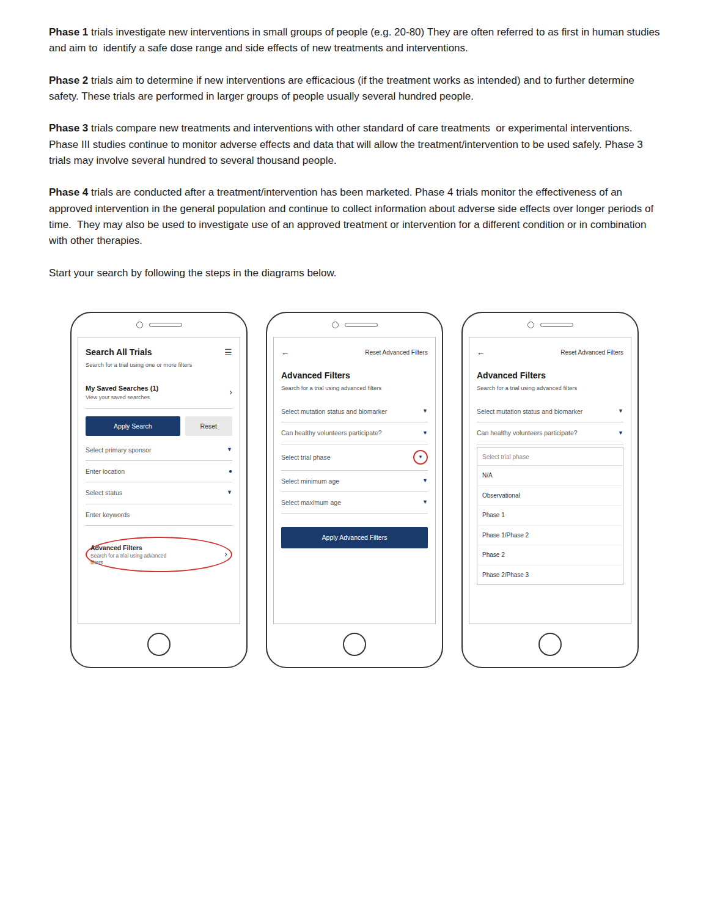Phase 1 trials investigate new interventions in small groups of people (e.g. 20-80) They are often referred to as first in human studies and aim to identify a safe dose range and side effects of new treatments and interventions.
Phase 2 trials aim to determine if new interventions are efficacious (if the treatment works as intended) and to further determine safety. These trials are performed in larger groups of people usually several hundred people.
Phase 3 trials compare new treatments and interventions with other standard of care treatments or experimental interventions. Phase III studies continue to monitor adverse effects and data that will allow the treatment/intervention to be used safely. Phase 3 trials may involve several hundred to several thousand people.
Phase 4 trials are conducted after a treatment/intervention has been marketed. Phase 4 trials monitor the effectiveness of an approved intervention in the general population and continue to collect information about adverse side effects over longer periods of time. They may also be used to investigate use of an approved treatment or intervention for a different condition or in combination with other therapies.
Start your search by following the steps in the diagrams below.
☰
Search All Trials
Search for a trial using one or more filters
My Saved Searches (1)
View your saved searches
›
Apply Search
Reset
Select primary sponsor▼
Enter location●
Select status▼
Enter keywords
Advanced Filters
Search for a trial using advanced
filters
›
← Reset Advanced Filters
Advanced Filters
Search for a trial using advanced filters
Select mutation status and biomarker▼
Can healthy volunteers participate?▼
Select trial phase▼
Select minimum age▼
Select maximum age▼
Apply Advanced Filters
← Reset Advanced Filters
Advanced Filters
Search for a trial using advanced filters
Select mutation status and biomarker▼
Can healthy volunteers participate?▼
Select trial phase
N/A
Observational
Phase 1
Phase 1/Phase 2
Phase 2
Phase 2/Phase 3